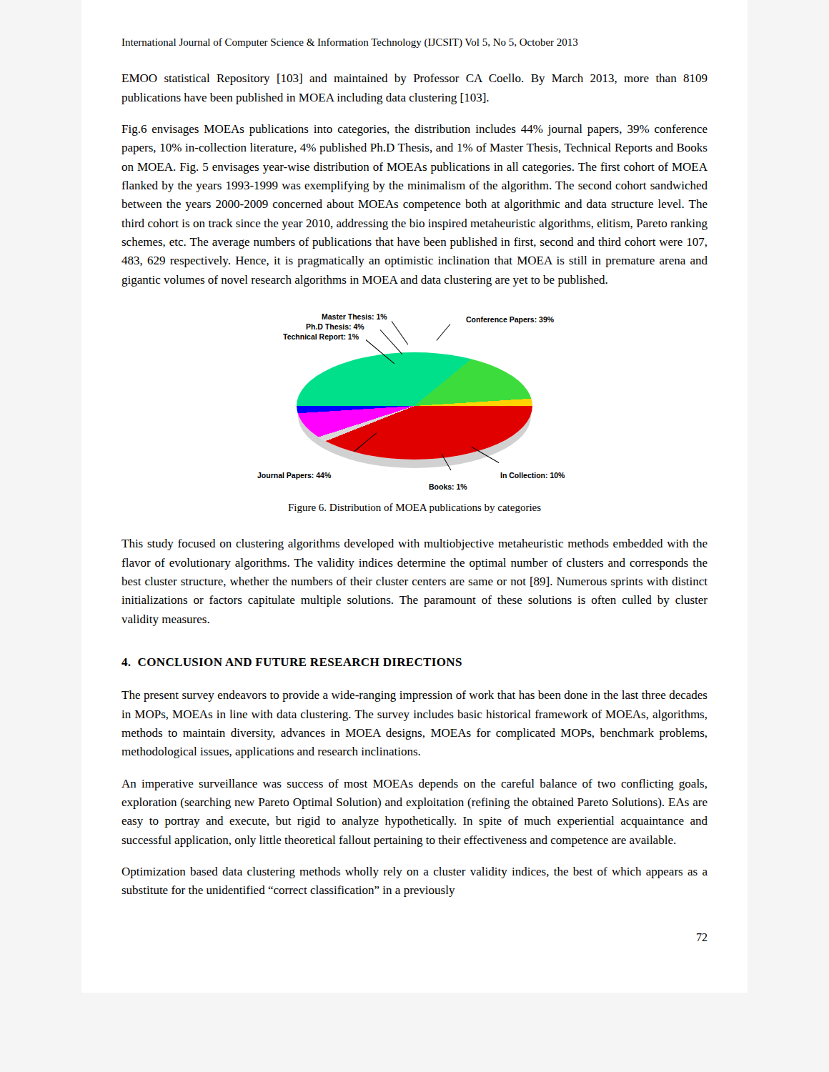International Journal of Computer Science & Information Technology (IJCSIT) Vol 5, No 5, October 2013
EMOO statistical Repository [103] and maintained by Professor CA Coello. By March 2013, more than 8109 publications have been published in MOEA including data clustering [103].
Fig.6 envisages MOEAs publications into categories, the distribution includes 44% journal papers, 39% conference papers, 10% in-collection literature, 4% published Ph.D Thesis, and 1% of Master Thesis, Technical Reports and Books on MOEA. Fig. 5 envisages year-wise distribution of MOEAs publications in all categories. The first cohort of MOEA flanked by the years 1993-1999 was exemplifying by the minimalism of the algorithm. The second cohort sandwiched between the years 2000-2009 concerned about MOEAs competence both at algorithmic and data structure level. The third cohort is on track since the year 2010, addressing the bio inspired metaheuristic algorithms, elitism, Pareto ranking schemes, etc. The average numbers of publications that have been published in first, second and third cohort were 107, 483, 629 respectively. Hence, it is pragmatically an optimistic inclination that MOEA is still in premature arena and gigantic volumes of novel research algorithms in MOEA and data clustering are yet to be published.
Master Thesis: 1% Ph.D Thesis: 4% Technical Report: 1% Conference Papers: 39% Journal Papers: 44% Books: 1% In Collection: 10%
Figure 6. Distribution of MOEA publications by categories
This study focused on clustering algorithms developed with multiobjective metaheuristic methods embedded with the flavor of evolutionary algorithms. The validity indices determine the optimal number of clusters and corresponds the best cluster structure, whether the numbers of their cluster centers are same or not [89]. Numerous sprints with distinct initializations or factors capitulate multiple solutions. The paramount of these solutions is often culled by cluster validity measures.
4. Conclusion and Future Research Directions
The present survey endeavors to provide a wide-ranging impression of work that has been done in the last three decades in MOPs, MOEAs in line with data clustering. The survey includes basic historical framework of MOEAs, algorithms, methods to maintain diversity, advances in MOEA designs, MOEAs for complicated MOPs, benchmark problems, methodological issues, applications and research inclinations.
An imperative surveillance was success of most MOEAs depends on the careful balance of two conflicting goals, exploration (searching new Pareto Optimal Solution) and exploitation (refining the obtained Pareto Solutions). EAs are easy to portray and execute, but rigid to analyze hypothetically. In spite of much experiential acquaintance and successful application, only little theoretical fallout pertaining to their effectiveness and competence are available.
Optimization based data clustering methods wholly rely on a cluster validity indices, the best of which appears as a substitute for the unidentified “correct classification” in a previously
72